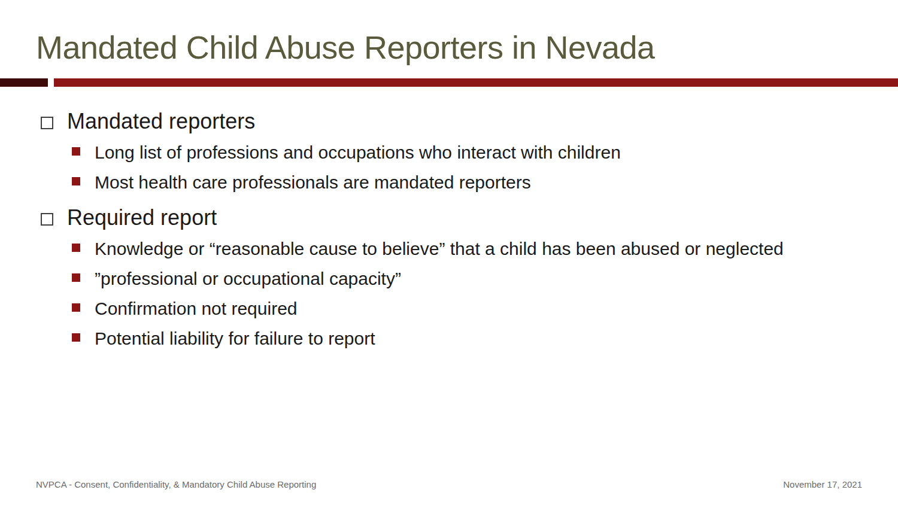Mandated Child Abuse Reporters in Nevada
Mandated reporters
Long list of professions and occupations who interact with children
Most health care professionals are mandated reporters
Required report
Knowledge or “reasonable cause to believe” that a child has been abused or neglected
”professional or occupational capacity”
Confirmation not required
Potential liability for failure to report
NVPCA - Consent, Confidentiality, & Mandatory Child Abuse Reporting
November 17, 2021